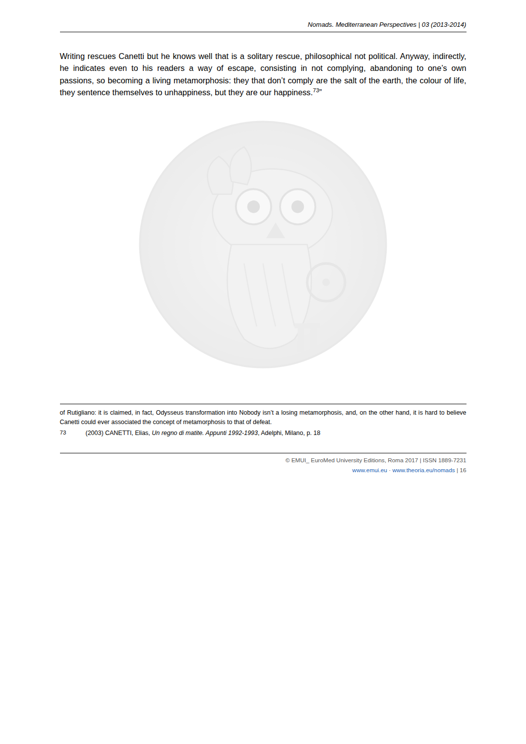Nomads. Mediterranean Perspectives | 03 (2013-2014)
Writing rescues Canetti but he knows well that is a solitary rescue, philosophical not political. Anyway, indirectly, he indicates even to his readers a way of escape, consisting in not complying, abandoning to one’s own passions, so becoming a living metamorphosis: they that don’t comply are the salt of the earth, the colour of life, they sentence themselves to unhappiness, but they are our happiness.73”
of Rutigliano: it is claimed, in fact, Odysseus transformation into Nobody isn’t a losing metamorphosis, and, on the other hand, it is hard to believe Canetti could ever associated the concept of metamorphosis to that of defeat.
73(2003) CANETTI, Elias, Un regno di matite. Appunti 1992-1993, Adelphi, Milano, p. 18
© EMUI_ EuroMed University Editions, Roma 2017 | ISSN 1889-7231
www.emui.eu · www.theoria.eu/nomads | 16